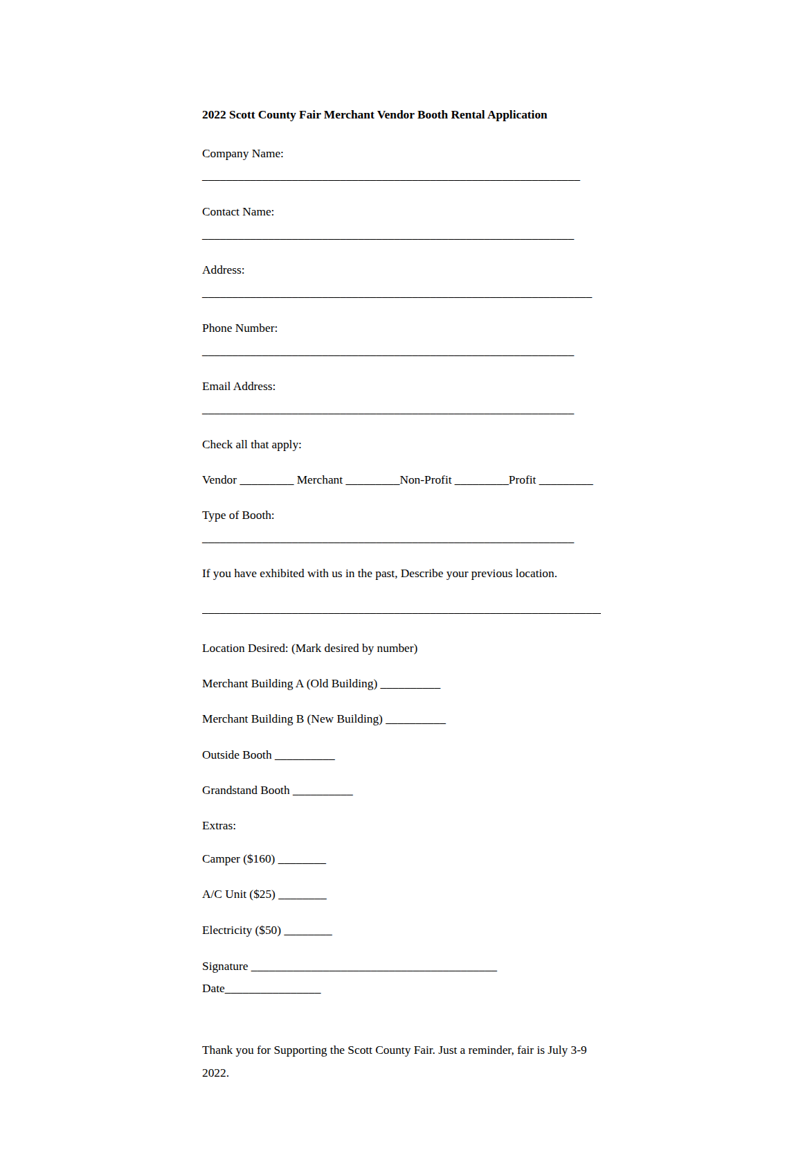2022 Scott County Fair Merchant Vendor Booth Rental Application
Company Name: _______________________________________________________________
Contact Name: ______________________________________________________________
Address: _________________________________________________________________
Phone Number: ______________________________________________________________
Email Address: ______________________________________________________________
Check all that apply:
Vendor _________ Merchant _________Non-Profit _________Profit _________
Type of Booth: ______________________________________________________________
If you have exhibited with us in the past, Describe your previous location.
_______________________________________________________________________________
Location Desired: (Mark desired by number)
Merchant Building A (Old Building) __________
Merchant Building B (New Building) __________
Outside Booth __________
Grandstand Booth __________
Extras:
Camper ($160) ________
A/C Unit ($25) ________
Electricity ($50) ________
Signature _________________________________________ Date________________
Thank you for Supporting the Scott County Fair. Just a reminder, fair is July 3-9 2022.